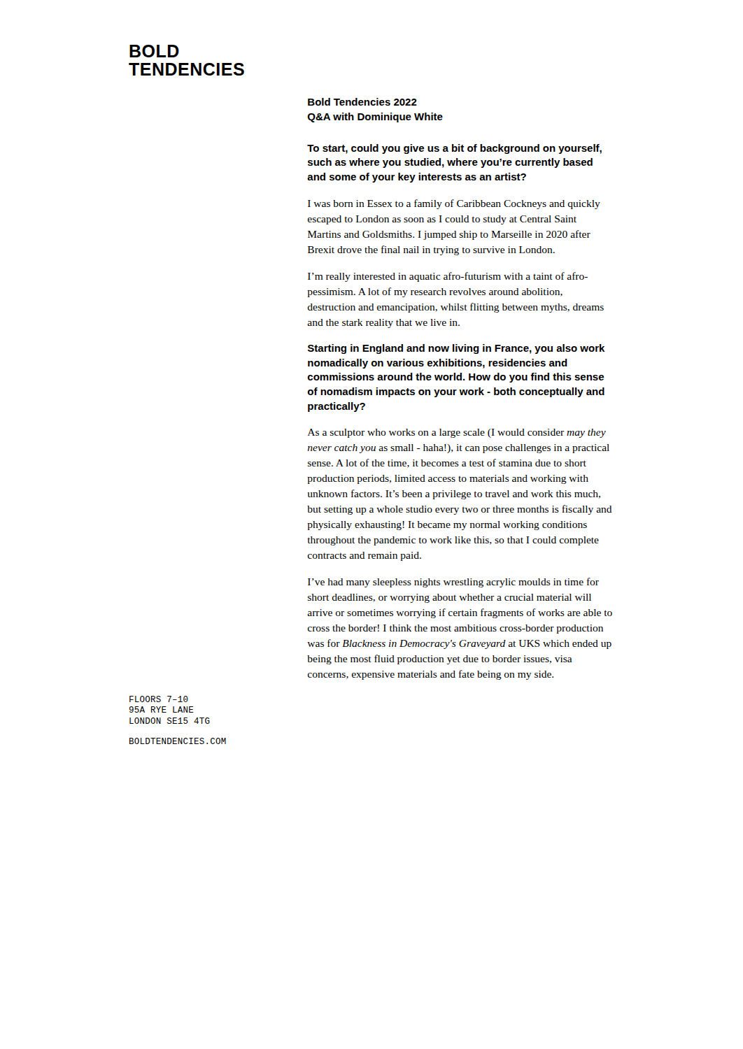Bold
Tendencies
Bold Tendencies 2022
Q&A with Dominique White
To start, could you give us a bit of background on yourself, such as where you studied, where you’re currently based and some of your key interests as an artist?
I was born in Essex to a family of Caribbean Cockneys and quickly escaped to London as soon as I could to study at Central Saint Martins and Goldsmiths. I jumped ship to Marseille in 2020 after Brexit drove the final nail in trying to survive in London.
I’m really interested in aquatic afro-futurism with a taint of afro-pessimism. A lot of my research revolves around abolition, destruction and emancipation, whilst flitting between myths, dreams and the stark reality that we live in.
Starting in England and now living in France, you also work nomadically on various exhibitions, residencies and commissions around the world. How do you find this sense of nomadism impacts on your work - both conceptually and practically?
As a sculptor who works on a large scale (I would consider may they never catch you as small - haha!), it can pose challenges in a practical sense. A lot of the time, it becomes a test of stamina due to short production periods, limited access to materials and working with unknown factors. It’s been a privilege to travel and work this much, but setting up a whole studio every two or three months is fiscally and physically exhausting! It became my normal working conditions throughout the pandemic to work like this, so that I could complete contracts and remain paid.
I’ve had many sleepless nights wrestling acrylic moulds in time for short deadlines, or worrying about whether a crucial material will arrive or sometimes worrying if certain fragments of works are able to cross the border! I think the most ambitious cross-border production was for Blackness in Democracy's Graveyard at UKS which ended up being the most fluid production yet due to border issues, visa concerns, expensive materials and fate being on my side.
Floors 7–10
95A Rye Lane
London SE15 4TG
Boldtendencies.com